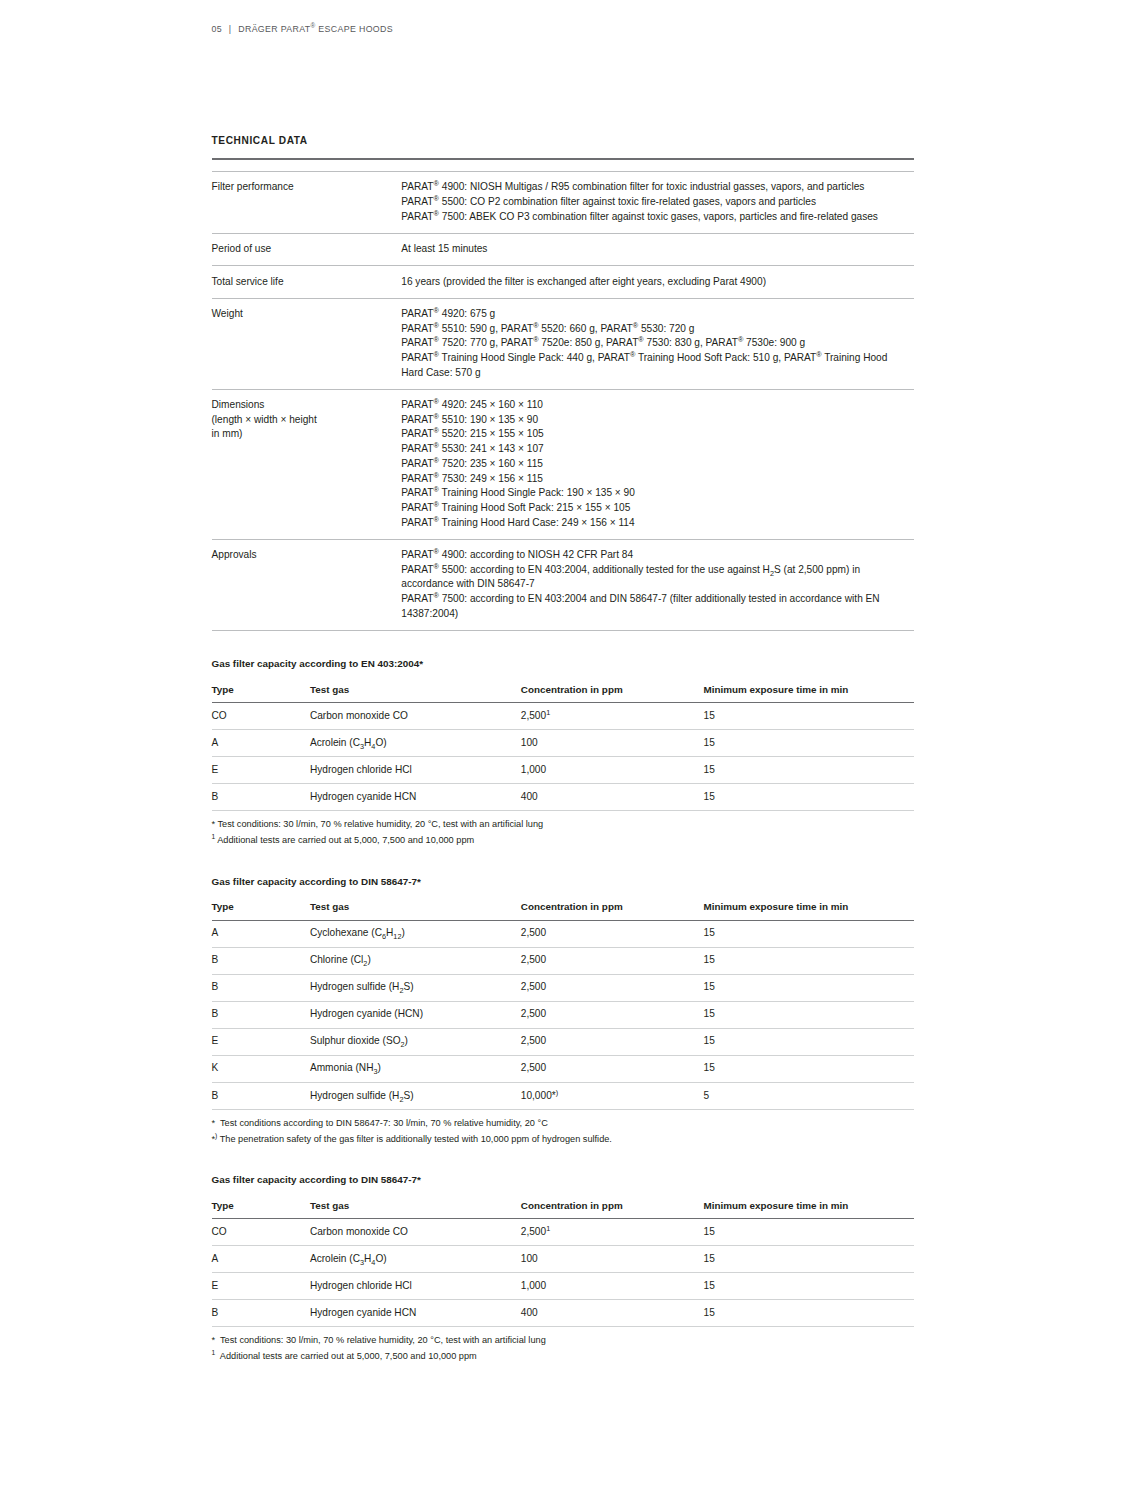05 | DRÄGER PARAT® ESCAPE HOODS
Technical data
| Filter performance | PARAT ® 4900: NIOSH Multigas / R95 combination filter for toxic industrial gasses, vapors, and particles PARAT ® 5500: CO P2 combination filter against toxic fire-related gases, vapors and particles PARAT ® 7500: ABEK CO P3 combination filter against toxic gases, vapors, particles and fire-related gases |
| Period of use | At least 15 minutes |
| Total service life | 16 years (provided the filter is exchanged after eight years, excluding Parat 4900) |
| Weight | PARAT ® 4920: 675 g PARAT ® 5510: 590 g, PARAT ® 5520: 660 g, PARAT ® 5530: 720 g PARAT ® 7520: 770 g, PARAT ® 7520e: 850 g, PARAT ® 7530: 830 g, PARAT ® 7530e: 900 g PARAT ® Training Hood Single Pack: 440 g, PARAT ® Training Hood Soft Pack: 510 g, PARAT ® Training Hood Hard Case: 570 g |
| Dimensions (length × width × height in mm) | PARAT ® 4920: 245 × 160 × 110 PARAT ® 5510: 190 × 135 × 90 PARAT ® 5520: 215 × 155 × 105 PARAT ® 5530: 241 × 143 × 107 PARAT ® 7520: 235 × 160 × 115 PARAT ® 7530: 249 × 156 × 115 PARAT ® Training Hood Single Pack: 190 × 135 × 90 PARAT ® Training Hood Soft Pack: 215 × 155 × 105 PARAT ® Training Hood Hard Case: 249 × 156 × 114 |
| Approvals | PARAT ® 4900: according to NIOSH 42 CFR Part 84 PARAT ® 5500: according to EN 403:2004, additionally tested for the use against H 2 S (at 2,500 ppm) in accordance with DIN 58647-7 PARAT ® 7500: according to EN 403:2004 and DIN 58647-7 (filter additionally tested in accordance with EN 14387:2004) |
Gas filter capacity according to EN 403:2004*
| Type | Test gas | Concentration in ppm | Minimum exposure time in min |
| --- | --- | --- | --- |
| CO | Carbon monoxide CO | 2,500 1 | 15 |
| A | Acrolein (C 3 H 4 O) | 100 | 15 |
| E | Hydrogen chloride HCl | 1,000 | 15 |
| B | Hydrogen cyanide HCN | 400 | 15 |
* Test conditions: 30 l/min, 70 % relative humidity, 20 °C, test with an artificial lung
1 Additional tests are carried out at 5,000, 7,500 and 10,000 ppm
Gas filter capacity according to DIN 58647-7*
| Type | Test gas | Concentration in ppm | Minimum exposure time in min |
| --- | --- | --- | --- |
| A | Cyclohexane (C 6 H 12 ) | 2,500 | 15 |
| B | Chlorine (Cl 2 ) | 2,500 | 15 |
| B | Hydrogen sulfide (H 2 S) | 2,500 | 15 |
| B | Hydrogen cyanide (HCN) | 2,500 | 15 |
| E | Sulphur dioxide (SO 2 ) | 2,500 | 15 |
| K | Ammonia (NH 3 ) | 2,500 | 15 |
| B | Hydrogen sulfide (H 2 S) | 10,000* ) | 5 |
* Test conditions according to DIN 58647-7: 30 l/min, 70 % relative humidity, 20 °C
*) The penetration safety of the gas filter is additionally tested with 10,000 ppm of hydrogen sulfide.
Gas filter capacity according to DIN 58647-7*
| Type | Test gas | Concentration in ppm | Minimum exposure time in min |
| --- | --- | --- | --- |
| CO | Carbon monoxide CO | 2,500 1 | 15 |
| A | Acrolein (C 3 H 4 O) | 100 | 15 |
| E | Hydrogen chloride HCl | 1,000 | 15 |
| B | Hydrogen cyanide HCN | 400 | 15 |
* Test conditions: 30 l/min, 70 % relative humidity, 20 °C, test with an artificial lung
1 Additional tests are carried out at 5,000, 7,500 and 10,000 ppm